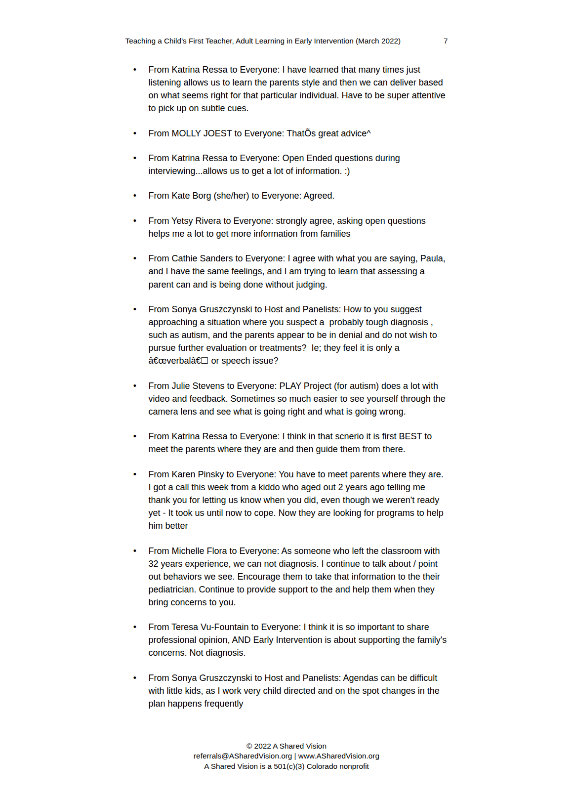Teaching a Child’s First Teacher, Adult Learning in Early Intervention (March 2022)
7
From Katrina Ressa to Everyone: I have learned that many times just listening allows us to learn the parents style and then we can deliver based on what seems right for that particular individual. Have to be super attentive to pick up on subtle cues.
From MOLLY JOEST to Everyone: ThatÕs great advice^
From Katrina Ressa to Everyone: Open Ended questions during interviewing...allows us to get a lot of information. :)
From Kate Borg (she/her) to Everyone: Agreed.
From Yetsy Rivera to Everyone: strongly agree, asking open questions helps me a lot to get more information from families
From Cathie Sanders to Everyone: I agree with what you are saying, Paula, and I have the same feelings, and I am trying to learn that assessing a parent can and is being done without judging.
From Sonya Gruszczynski to Host and Panelists: How to you suggest approaching a situation where you suspect a probably tough diagnosis , such as autism, and the parents appear to be in denial and do not wish to pursue further evaluation or treatments? Ie; they feel it is only a â€œverbalâ€☐ or speech issue?
From Julie Stevens to Everyone: PLAY Project (for autism) does a lot with video and feedback. Sometimes so much easier to see yourself through the camera lens and see what is going right and what is going wrong.
From Katrina Ressa to Everyone: I think in that scnerio it is first BEST to meet the parents where they are and then guide them from there.
From Karen Pinsky to Everyone: You have to meet parents where they are. I got a call this week from a kiddo who aged out 2 years ago telling me thank you for letting us know when you did, even though we weren't ready yet - It took us until now to cope. Now they are looking for programs to help him better
From Michelle Flora to Everyone: As someone who left the classroom with 32 years experience, we can not diagnosis. I continue to talk about / point out behaviors we see. Encourage them to take that information to the their pediatrician. Continue to provide support to the and help them when they bring concerns to you.
From Teresa Vu-Fountain to Everyone: I think it is so important to share professional opinion, AND Early Intervention is about supporting the family's concerns. Not diagnosis.
From Sonya Gruszczynski to Host and Panelists: Agendas can be difficult with little kids, as I work very child directed and on the spot changes in the plan happens frequently
© 2022 A Shared Vision
referrals@ASharedVision.org | www.ASharedVision.org
A Shared Vision is a 501(c)(3) Colorado nonprofit